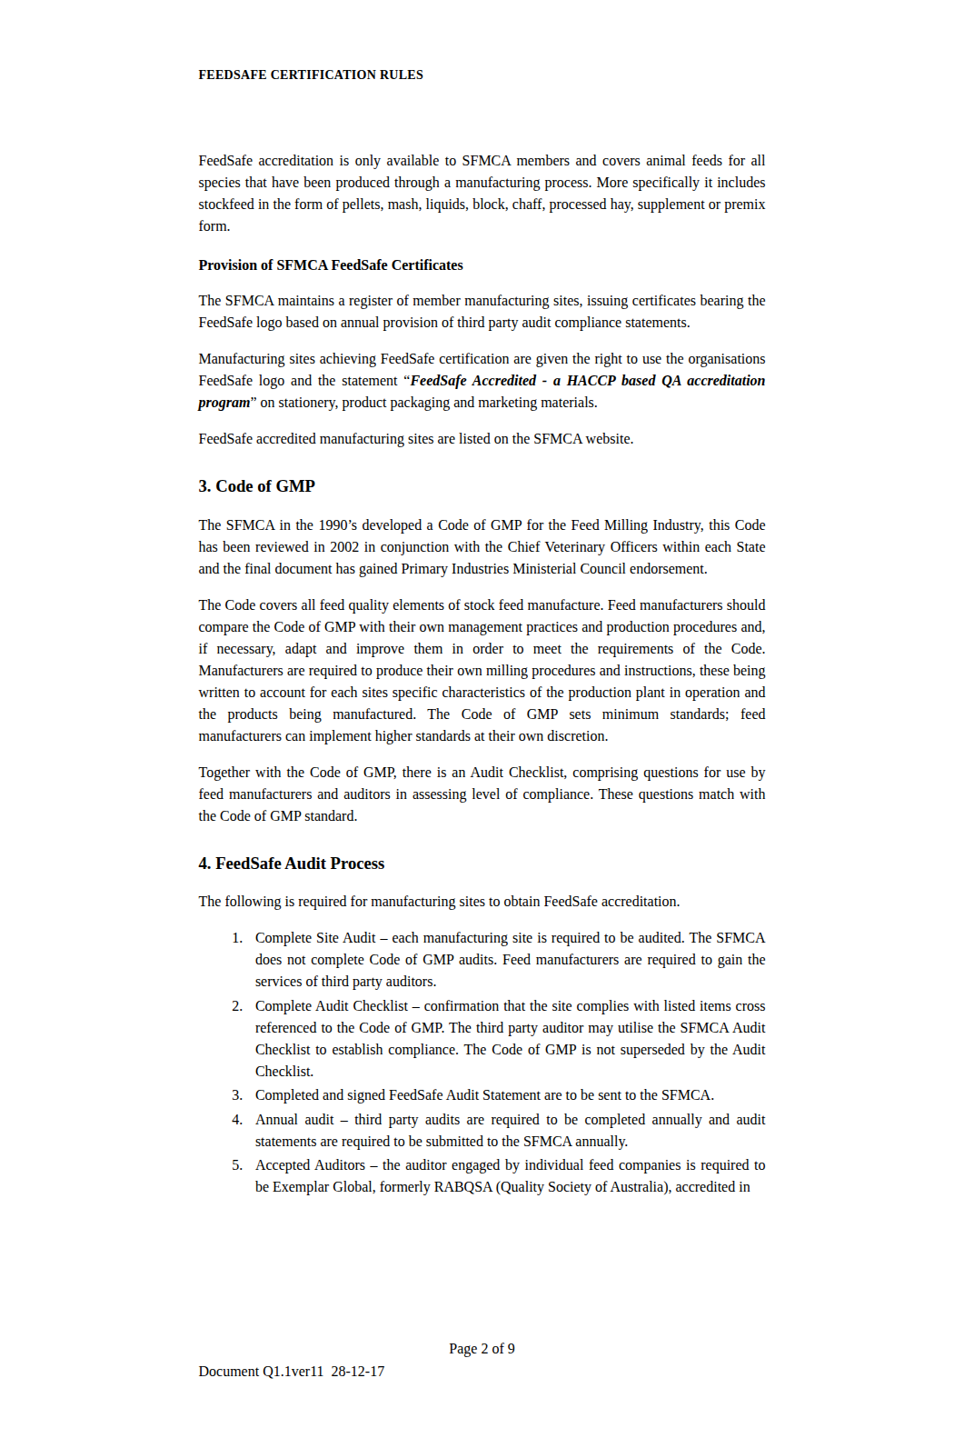FEEDSAFE CERTIFICATION RULES
FeedSafe accreditation is only available to SFMCA members and covers animal feeds for all species that have been produced through a manufacturing process. More specifically it includes stockfeed in the form of pellets, mash, liquids, block, chaff, processed hay, supplement or premix form.
Provision of SFMCA FeedSafe Certificates
The SFMCA maintains a register of member manufacturing sites, issuing certificates bearing the FeedSafe logo based on annual provision of third party audit compliance statements.
Manufacturing sites achieving FeedSafe certification are given the right to use the organisations FeedSafe logo and the statement “FeedSafe Accredited - a HACCP based QA accreditation program” on stationery, product packaging and marketing materials.
FeedSafe accredited manufacturing sites are listed on the SFMCA website.
3. Code of GMP
The SFMCA in the 1990’s developed a Code of GMP for the Feed Milling Industry, this Code has been reviewed in 2002 in conjunction with the Chief Veterinary Officers within each State and the final document has gained Primary Industries Ministerial Council endorsement.
The Code covers all feed quality elements of stock feed manufacture. Feed manufacturers should compare the Code of GMP with their own management practices and production procedures and, if necessary, adapt and improve them in order to meet the requirements of the Code. Manufacturers are required to produce their own milling procedures and instructions, these being written to account for each sites specific characteristics of the production plant in operation and the products being manufactured. The Code of GMP sets minimum standards; feed manufacturers can implement higher standards at their own discretion.
Together with the Code of GMP, there is an Audit Checklist, comprising questions for use by feed manufacturers and auditors in assessing level of compliance. These questions match with the Code of GMP standard.
4. FeedSafe Audit Process
The following is required for manufacturing sites to obtain FeedSafe accreditation.
Complete Site Audit – each manufacturing site is required to be audited. The SFMCA does not complete Code of GMP audits. Feed manufacturers are required to gain the services of third party auditors.
Complete Audit Checklist – confirmation that the site complies with listed items cross referenced to the Code of GMP. The third party auditor may utilise the SFMCA Audit Checklist to establish compliance. The Code of GMP is not superseded by the Audit Checklist.
Completed and signed FeedSafe Audit Statement are to be sent to the SFMCA.
Annual audit – third party audits are required to be completed annually and audit statements are required to be submitted to the SFMCA annually.
Accepted Auditors – the auditor engaged by individual feed companies is required to be Exemplar Global, formerly RABQSA (Quality Society of Australia), accredited in
Page 2 of 9
Document Q1.1ver11 28-12-17